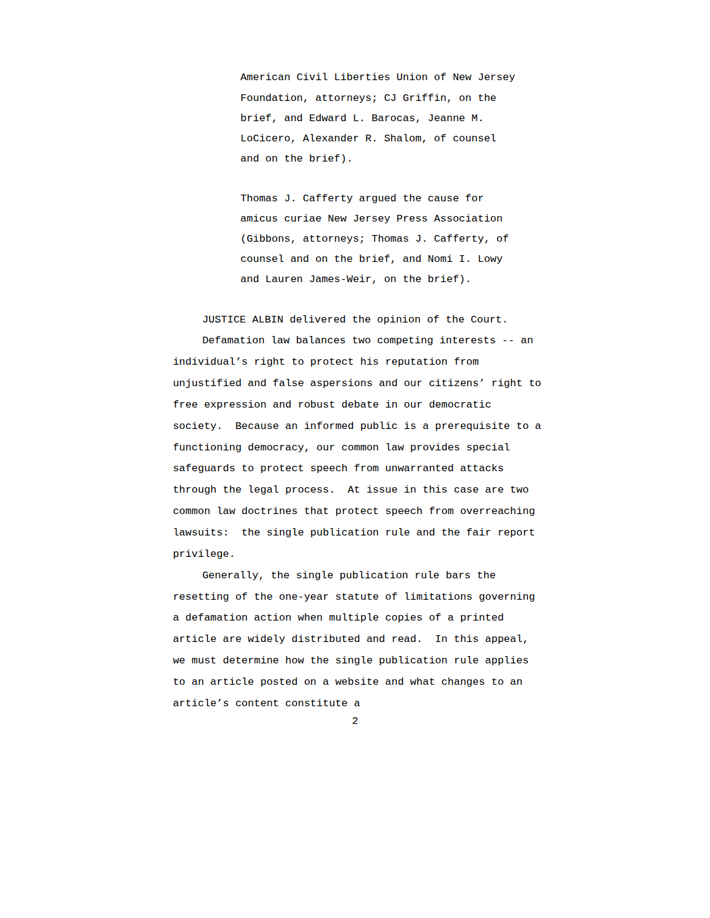American Civil Liberties Union of New Jersey
Foundation, attorneys; CJ Griffin, on the
brief, and Edward L. Barocas, Jeanne M.
LoCicero, Alexander R. Shalom, of counsel
and on the brief).
Thomas J. Cafferty argued the cause for
amicus curiae New Jersey Press Association
(Gibbons, attorneys; Thomas J. Cafferty, of
counsel and on the brief, and Nomi I. Lowy
and Lauren James-Weir, on the brief).
JUSTICE ALBIN delivered the opinion of the Court.
Defamation law balances two competing interests -- an individual’s right to protect his reputation from unjustified and false aspersions and our citizens’ right to free expression and robust debate in our democratic society. Because an informed public is a prerequisite to a functioning democracy, our common law provides special safeguards to protect speech from unwarranted attacks through the legal process. At issue in this case are two common law doctrines that protect speech from overreaching lawsuits: the single publication rule and the fair report privilege.
Generally, the single publication rule bars the resetting of the one-year statute of limitations governing a defamation action when multiple copies of a printed article are widely distributed and read. In this appeal, we must determine how the single publication rule applies to an article posted on a website and what changes to an article’s content constitute a
2